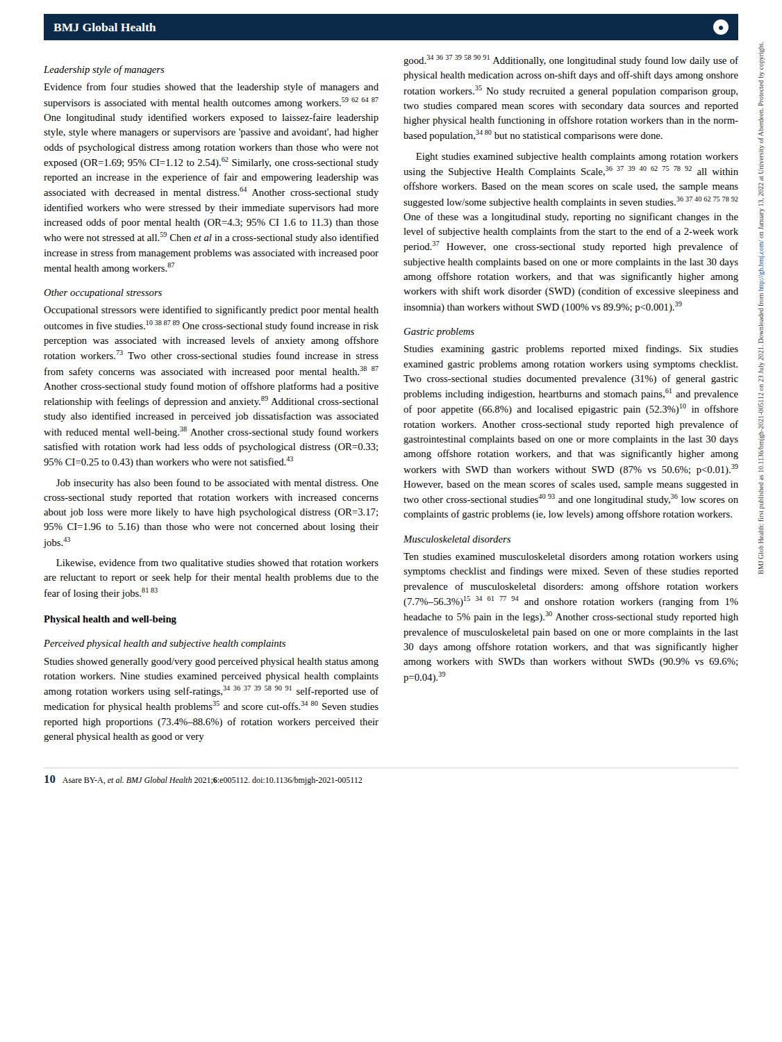BMJ Global Health ●
BMJ Glob Health: first published as 10.1136/bmjgh-2021-005112 on 23 July 2021. Downloaded from http://gh.bmj.com/ on January 13, 2022 at University of Aberdeen. Protected by copyright.
Leadership style of managers
Evidence from four studies showed that the leadership style of managers and supervisors is associated with mental health outcomes among workers.59 62 64 87 One longitudinal study identified workers exposed to laissez-faire leadership style, style where managers or supervisors are 'passive and avoidant', had higher odds of psychological distress among rotation workers than those who were not exposed (OR=1.69; 95% CI=1.12 to 2.54).62 Similarly, one cross-sectional study reported an increase in the experience of fair and empowering leadership was associated with decreased in mental distress.64 Another cross-sectional study identified workers who were stressed by their immediate supervisors had more increased odds of poor mental health (OR=4.3; 95% CI 1.6 to 11.3) than those who were not stressed at all.59 Chen et al in a cross-sectional study also identified increase in stress from management problems was associated with increased poor mental health among workers.87
Other occupational stressors
Occupational stressors were identified to significantly predict poor mental health outcomes in five studies.10 38 87 89 One cross-sectional study found increase in risk perception was associated with increased levels of anxiety among offshore rotation workers.73 Two other cross-sectional studies found increase in stress from safety concerns was associated with increased poor mental health.38 87 Another cross-sectional study found motion of offshore platforms had a positive relationship with feelings of depression and anxiety.89 Additional cross-sectional study also identified increased in perceived job dissatisfaction was associated with reduced mental well-being.38 Another cross-sectional study found workers satisfied with rotation work had less odds of psychological distress (OR=0.33; 95% CI=0.25 to 0.43) than workers who were not satisfied.43
Job insecurity has also been found to be associated with mental distress. One cross-sectional study reported that rotation workers with increased concerns about job loss were more likely to have high psychological distress (OR=3.17; 95% CI=1.96 to 5.16) than those who were not concerned about losing their jobs.43
Likewise, evidence from two qualitative studies showed that rotation workers are reluctant to report or seek help for their mental health problems due to the fear of losing their jobs.81 83
Physical health and well-being
Perceived physical health and subjective health complaints
Studies showed generally good/very good perceived physical health status among rotation workers. Nine studies examined perceived physical health complaints among rotation workers using self-ratings,34 36 37 39 58 90 91 self-reported use of medication for physical health problems35 and score cut-offs.34 80 Seven studies reported high proportions (73.4%–88.6%) of rotation workers perceived their general physical health as good or very
good.34 36 37 39 58 90 91 Additionally, one longitudinal study found low daily use of physical health medication across on-shift days and off-shift days among onshore rotation workers.35 No study recruited a general population comparison group, two studies compared mean scores with secondary data sources and reported higher physical health functioning in offshore rotation workers than in the norm-based population,34 80 but no statistical comparisons were done.
Eight studies examined subjective health complaints among rotation workers using the Subjective Health Complaints Scale,36 37 39 40 62 75 78 92 all within offshore workers. Based on the mean scores on scale used, the sample means suggested low/some subjective health complaints in seven studies.36 37 40 62 75 78 92 One of these was a longitudinal study, reporting no significant changes in the level of subjective health complaints from the start to the end of a 2-week work period.37 However, one cross-sectional study reported high prevalence of subjective health complaints based on one or more complaints in the last 30 days among offshore rotation workers, and that was significantly higher among workers with shift work disorder (SWD) (condition of excessive sleepiness and insomnia) than workers without SWD (100% vs 89.9%; p<0.001).39
Gastric problems
Studies examining gastric problems reported mixed findings. Six studies examined gastric problems among rotation workers using symptoms checklist. Two cross-sectional studies documented prevalence (31%) of general gastric problems including indigestion, heartburns and stomach pains,61 and prevalence of poor appetite (66.8%) and localised epigastric pain (52.3%)10 in offshore rotation workers. Another cross-sectional study reported high prevalence of gastrointestinal complaints based on one or more complaints in the last 30 days among offshore rotation workers, and that was significantly higher among workers with SWD than workers without SWD (87% vs 50.6%; p<0.01).39 However, based on the mean scores of scales used, sample means suggested in two other cross-sectional studies40 93 and one longitudinal study,36 low scores on complaints of gastric problems (ie, low levels) among offshore rotation workers.
Musculoskeletal disorders
Ten studies examined musculoskeletal disorders among rotation workers using symptoms checklist and findings were mixed. Seven of these studies reported prevalence of musculoskeletal disorders: among offshore rotation workers (7.7%–56.3%)15 34 61 77 94 and onshore rotation workers (ranging from 1% headache to 5% pain in the legs).30 Another cross-sectional study reported high prevalence of musculoskeletal pain based on one or more complaints in the last 30 days among offshore rotation workers, and that was significantly higher among workers with SWDs than workers without SWDs (90.9% vs 69.6%; p=0.04).39
10 Asare BY-A, et al. BMJ Global Health 2021;6:e005112. doi:10.1136/bmjgh-2021-005112